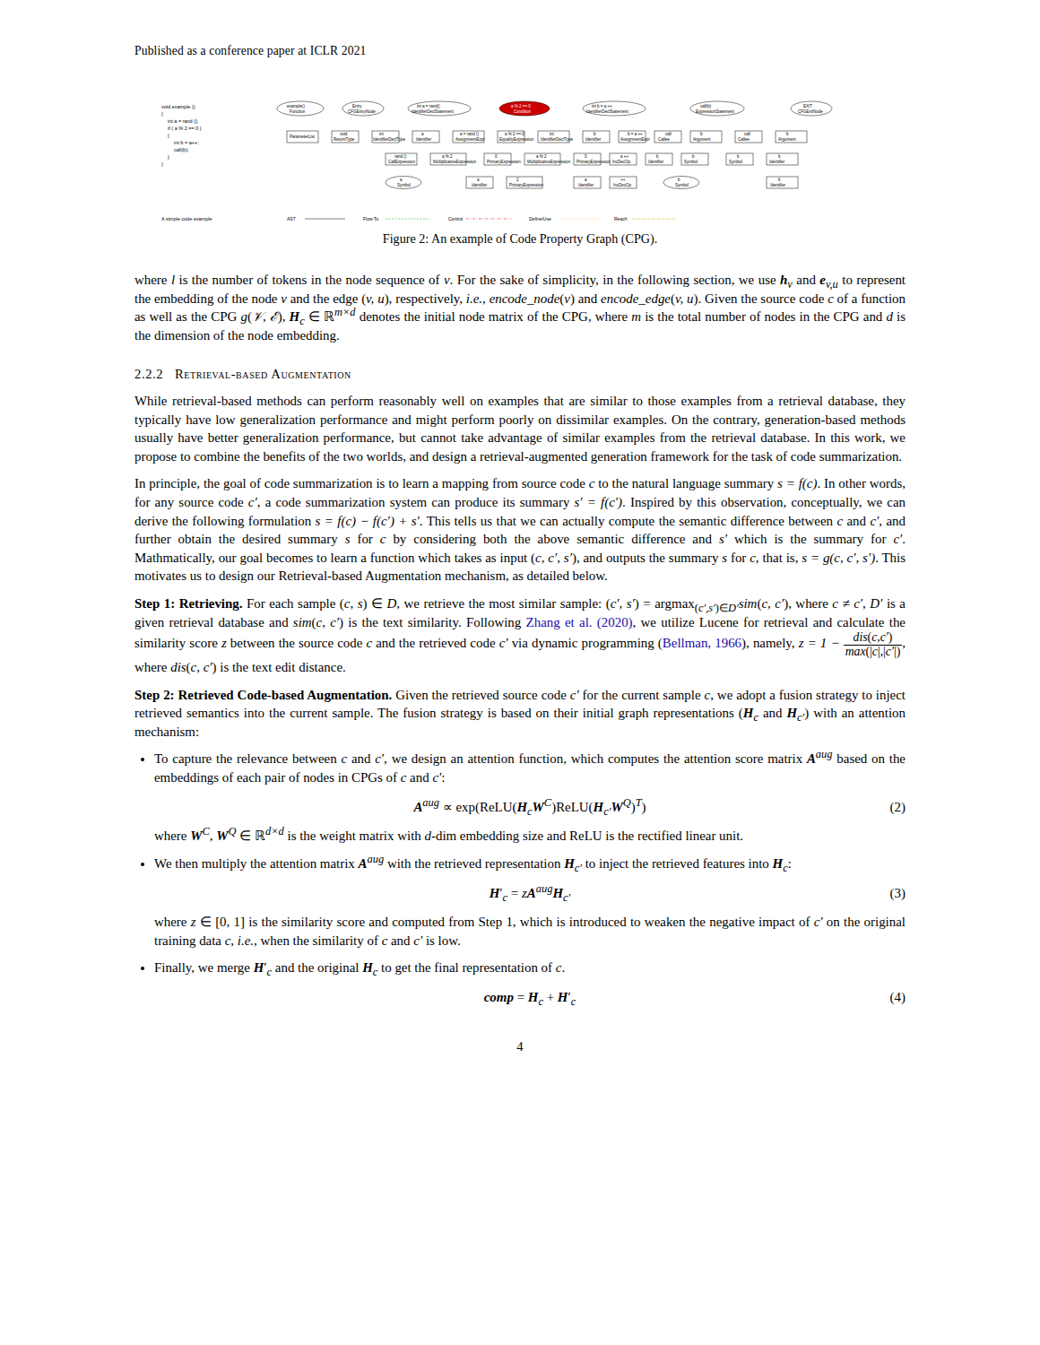Published as a conference paper at ICLR 2021
Figure 2: An example of Code Property Graph (CPG).
where l is the number of tokens in the node sequence of v. For the sake of simplicity, in the following section, we use hv and ev,u to represent the embedding of the node v and the edge (v, u), respectively, i.e., encode_node(v) and encode_edge(v, u). Given the source code c of a function as well as the CPG g(𝒱, ℰ), Hc ∈ ℝm×d denotes the initial node matrix of the CPG, where m is the total number of nodes in the CPG and d is the dimension of the node embedding.
2.2.2 Retrieval-based Augmentation
While retrieval-based methods can perform reasonably well on examples that are similar to those examples from a retrieval database, they typically have low generalization performance and might perform poorly on dissimilar examples. On the contrary, generation-based methods usually have better generalization performance, but cannot take advantage of similar examples from the retrieval database. In this work, we propose to combine the benefits of the two worlds, and design a retrieval-augmented generation framework for the task of code summarization.
In principle, the goal of code summarization is to learn a mapping from source code c to the natural language summary s = f(c). In other words, for any source code c′, a code summarization system can produce its summary s′ = f(c′). Inspired by this observation, conceptually, we can derive the following formulation s = f(c) − f(c′) + s′. This tells us that we can actually compute the semantic difference between c and c′, and further obtain the desired summary s for c by considering both the above semantic difference and s′ which is the summary for c′. Mathmatically, our goal becomes to learn a function which takes as input (c, c′, s′), and outputs the summary s for c, that is, s = g(c, c′, s′). This motivates us to design our Retrieval-based Augmentation mechanism, as detailed below.
Step 1: Retrieving. For each sample (c, s) ∈ D, we retrieve the most similar sample: (c′, s′) = argmax(c′,s′)∈D′sim(c, c′), where c ≠ c′, D′ is a given retrieval database and sim(c, c′) is the text similarity. Following Zhang et al. (2020), we utilize Lucene for retrieval and calculate the similarity score z between the source code c and the retrieved code c′ via dynamic programming (Bellman, 1966), namely, z = 1 − dis(c,c′) max(|c|,|c′|), where dis(c, c′) is the text edit distance.
Step 2: Retrieved Code-based Augmentation. Given the retrieved source code c′ for the current sample c, we adopt a fusion strategy to inject retrieved semantics into the current sample. The fusion strategy is based on their initial graph representations (Hc and Hc′) with an attention mechanism:
To capture the relevance between c and c′, we design an attention function, which computes the attention score matrix Aaug based on the embeddings of each pair of nodes in CPGs of c and c′: Aaug ∝ exp(ReLU(HcWC)ReLU(Hc′WQ)T) (2) where WC, WQ ∈ ℝd×d is the weight matrix with d-dim embedding size and ReLU is the rectified linear unit.
We then multiply the attention matrix Aaug with the retrieved representation Hc′ to inject the retrieved features into Hc: H′c = zAaugHc′ (3) where z ∈ [0, 1] is the similarity score and computed from Step 1, which is introduced to weaken the negative impact of c′ on the original training data c, i.e., when the similarity of c and c′ is low.
Finally, we merge H′c and the original Hc to get the final representation of c. comp = Hc + H′c (4)
4